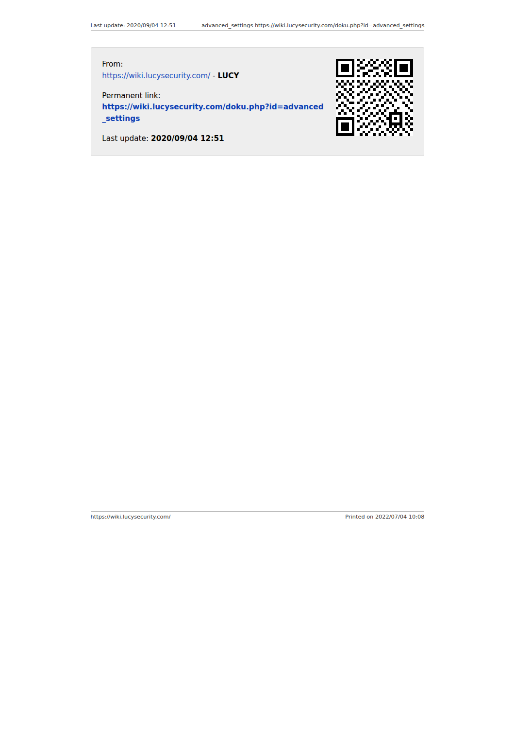Last update: 2020/09/04 12:51
advanced_settings https://wiki.lucysecurity.com/doku.php?id=advanced_settings
From:
https://wiki.lucysecurity.com/ - LUCY
Permanent link:
https://wiki.lucysecurity.com/doku.php?id=advanced_settings
Last update: 2020/09/04 12:51
https://wiki.lucysecurity.com/
Printed on 2022/07/04 10:08